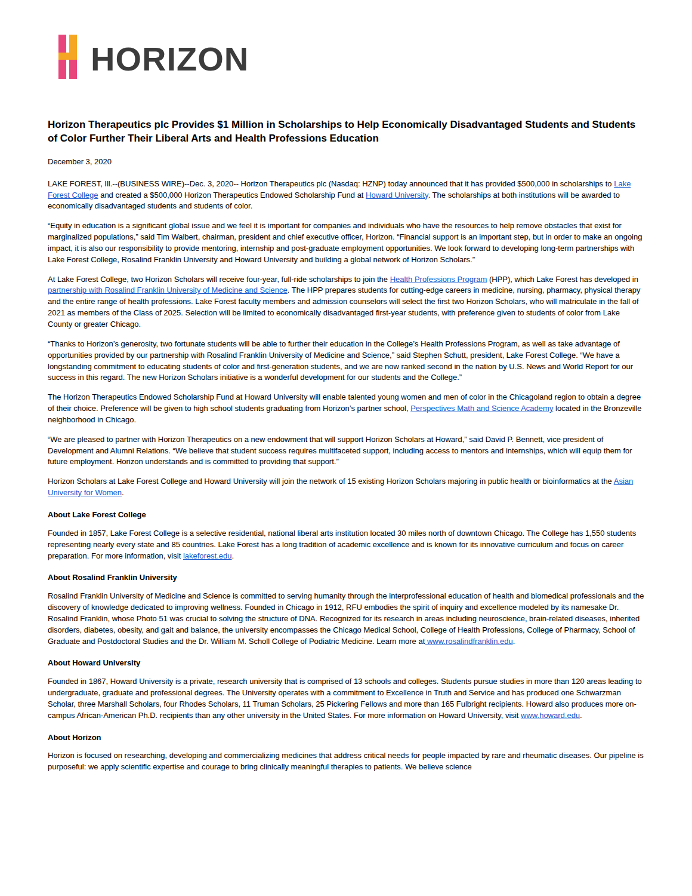HORIZON
Horizon Therapeutics plc Provides $1 Million in Scholarships to Help Economically Disadvantaged Students and Students of Color Further Their Liberal Arts and Health Professions Education
December 3, 2020
LAKE FOREST, Ill.--(BUSINESS WIRE)--Dec. 3, 2020-- Horizon Therapeutics plc (Nasdaq: HZNP) today announced that it has provided $500,000 in scholarships to Lake Forest College and created a $500,000 Horizon Therapeutics Endowed Scholarship Fund at Howard University. The scholarships at both institutions will be awarded to economically disadvantaged students and students of color.
“Equity in education is a significant global issue and we feel it is important for companies and individuals who have the resources to help remove obstacles that exist for marginalized populations,” said Tim Walbert, chairman, president and chief executive officer, Horizon. “Financial support is an important step, but in order to make an ongoing impact, it is also our responsibility to provide mentoring, internship and post-graduate employment opportunities. We look forward to developing long-term partnerships with Lake Forest College, Rosalind Franklin University and Howard University and building a global network of Horizon Scholars.”
At Lake Forest College, two Horizon Scholars will receive four-year, full-ride scholarships to join the Health Professions Program (HPP), which Lake Forest has developed in partnership with Rosalind Franklin University of Medicine and Science. The HPP prepares students for cutting-edge careers in medicine, nursing, pharmacy, physical therapy and the entire range of health professions. Lake Forest faculty members and admission counselors will select the first two Horizon Scholars, who will matriculate in the fall of 2021 as members of the Class of 2025. Selection will be limited to economically disadvantaged first-year students, with preference given to students of color from Lake County or greater Chicago.
“Thanks to Horizon’s generosity, two fortunate students will be able to further their education in the College’s Health Professions Program, as well as take advantage of opportunities provided by our partnership with Rosalind Franklin University of Medicine and Science,” said Stephen Schutt, president, Lake Forest College. “We have a longstanding commitment to educating students of color and first-generation students, and we are now ranked second in the nation by U.S. News and World Report for our success in this regard. The new Horizon Scholars initiative is a wonderful development for our students and the College.”
The Horizon Therapeutics Endowed Scholarship Fund at Howard University will enable talented young women and men of color in the Chicagoland region to obtain a degree of their choice. Preference will be given to high school students graduating from Horizon’s partner school, Perspectives Math and Science Academy located in the Bronzeville neighborhood in Chicago.
“We are pleased to partner with Horizon Therapeutics on a new endowment that will support Horizon Scholars at Howard,” said David P. Bennett, vice president of Development and Alumni Relations. “We believe that student success requires multifaceted support, including access to mentors and internships, which will equip them for future employment. Horizon understands and is committed to providing that support.”
Horizon Scholars at Lake Forest College and Howard University will join the network of 15 existing Horizon Scholars majoring in public health or bioinformatics at the Asian University for Women.
About Lake Forest College
Founded in 1857, Lake Forest College is a selective residential, national liberal arts institution located 30 miles north of downtown Chicago. The College has 1,550 students representing nearly every state and 85 countries. Lake Forest has a long tradition of academic excellence and is known for its innovative curriculum and focus on career preparation. For more information, visit lakeforest.edu.
About Rosalind Franklin University
Rosalind Franklin University of Medicine and Science is committed to serving humanity through the interprofessional education of health and biomedical professionals and the discovery of knowledge dedicated to improving wellness. Founded in Chicago in 1912, RFU embodies the spirit of inquiry and excellence modeled by its namesake Dr. Rosalind Franklin, whose Photo 51 was crucial to solving the structure of DNA. Recognized for its research in areas including neuroscience, brain-related diseases, inherited disorders, diabetes, obesity, and gait and balance, the university encompasses the Chicago Medical School, College of Health Professions, College of Pharmacy, School of Graduate and Postdoctoral Studies and the Dr. William M. Scholl College of Podiatric Medicine. Learn more at www.rosalindfranklin.edu.
About Howard University
Founded in 1867, Howard University is a private, research university that is comprised of 13 schools and colleges. Students pursue studies in more than 120 areas leading to undergraduate, graduate and professional degrees. The University operates with a commitment to Excellence in Truth and Service and has produced one Schwarzman Scholar, three Marshall Scholars, four Rhodes Scholars, 11 Truman Scholars, 25 Pickering Fellows and more than 165 Fulbright recipients. Howard also produces more on-campus African-American Ph.D. recipients than any other university in the United States. For more information on Howard University, visit www.howard.edu.
About Horizon
Horizon is focused on researching, developing and commercializing medicines that address critical needs for people impacted by rare and rheumatic diseases. Our pipeline is purposeful: we apply scientific expertise and courage to bring clinically meaningful therapies to patients. We believe science